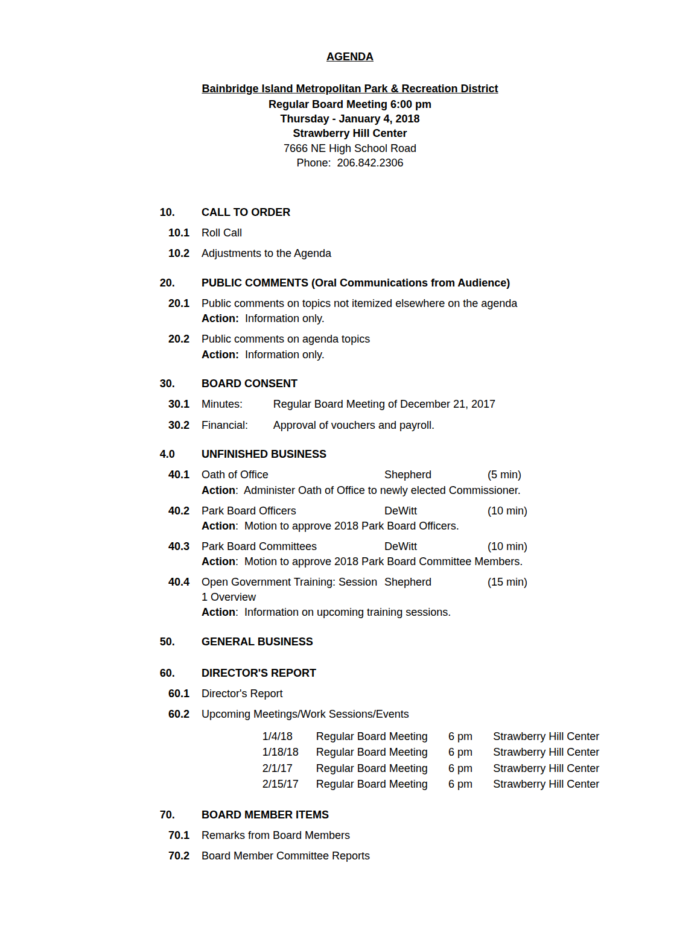AGENDA
Bainbridge Island Metropolitan Park & Recreation District Regular Board Meeting 6:00 pm Thursday - January 4, 2018 Strawberry Hill Center 7666 NE High School Road Phone: 206.842.2306
10. CALL TO ORDER
10.1 Roll Call
10.2 Adjustments to the Agenda
20. PUBLIC COMMENTS (Oral Communications from Audience)
20.1
Public comments on topics not itemized elsewhere on the agenda
Action: Information only.
20.2
Public comments on agenda topics
Action: Information only.
30. BOARD CONSENT
30.1 Minutes: Regular Board Meeting of December 21, 2017
30.2 Financial: Approval of vouchers and payroll.
4.0 UNFINISHED BUSINESS
40.1
Oath of Office Shepherd (5 min)
Action: Administer Oath of Office to newly elected Commissioner.
40.2
Park Board Officers DeWitt (10 min)
Action: Motion to approve 2018 Park Board Officers.
40.3
Park Board Committees DeWitt (10 min)
Action: Motion to approve 2018 Park Board Committee Members.
40.4
Open Government Training: Session 1 Overview Shepherd (15 min)
Action: Information on upcoming training sessions.
50. GENERAL BUSINESS
60. DIRECTOR'S REPORT
60.1 Director's Report
60.2
Upcoming Meetings/Work Sessions/Events
| 1/4/18 | Regular Board Meeting | 6 pm | Strawberry Hill Center |
| 1/18/18 | Regular Board Meeting | 6 pm | Strawberry Hill Center |
| 2/1/17 | Regular Board Meeting | 6 pm | Strawberry Hill Center |
| 2/15/17 | Regular Board Meeting | 6 pm | Strawberry Hill Center |
70. BOARD MEMBER ITEMS
70.1 Remarks from Board Members
70.2 Board Member Committee Reports